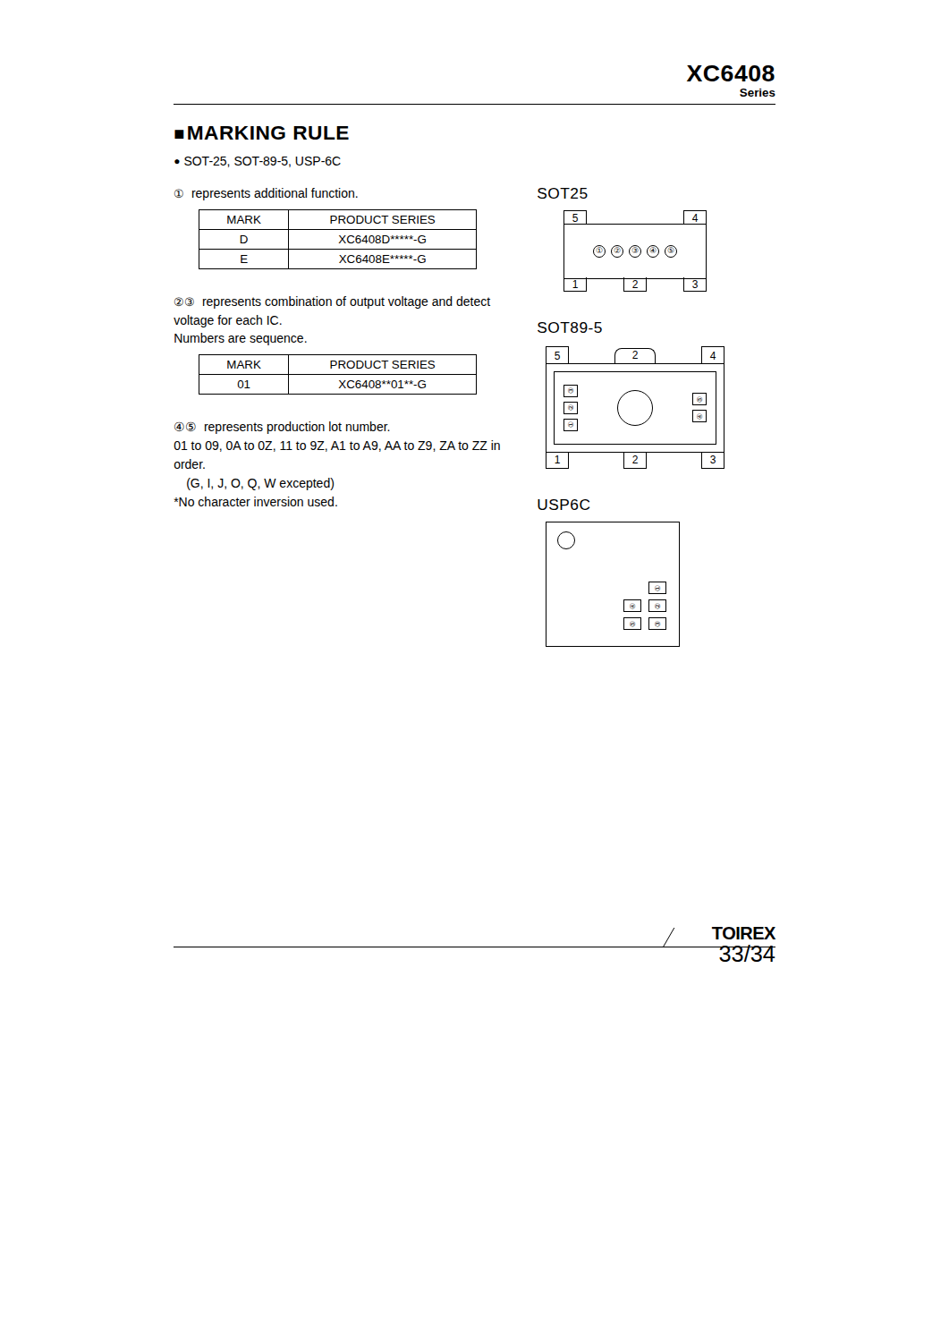XC6408
Series
MARKING RULE
SOT-25, SOT-89-5, USP-6C
① represents additional function.
| MARK | PRODUCT SERIES |
| --- | --- |
| D | XC6408D*****-G |
| E | XC6408E*****-G |
②③ represents combination of output voltage and detect voltage for each IC.
Numbers are sequence.
| MARK | PRODUCT SERIES |
| --- | --- |
| 01 | XC6408**01**-G |
④⑤ represents production lot number.
01 to 09, 0A to 0Z, 11 to 9Z, A1 to A9, AA to Z9, ZA to ZZ in order.
(G, I, J, O, Q, W excepted)
*No character inversion used.
SOT25
5
4
①
②
③
④
⑤
1
2
3
SOT89‑5
5
2
4
③
②
①
⑤
④
1
2
3
USP6C
①
④
②
⑤
③
TOIREX
33/34